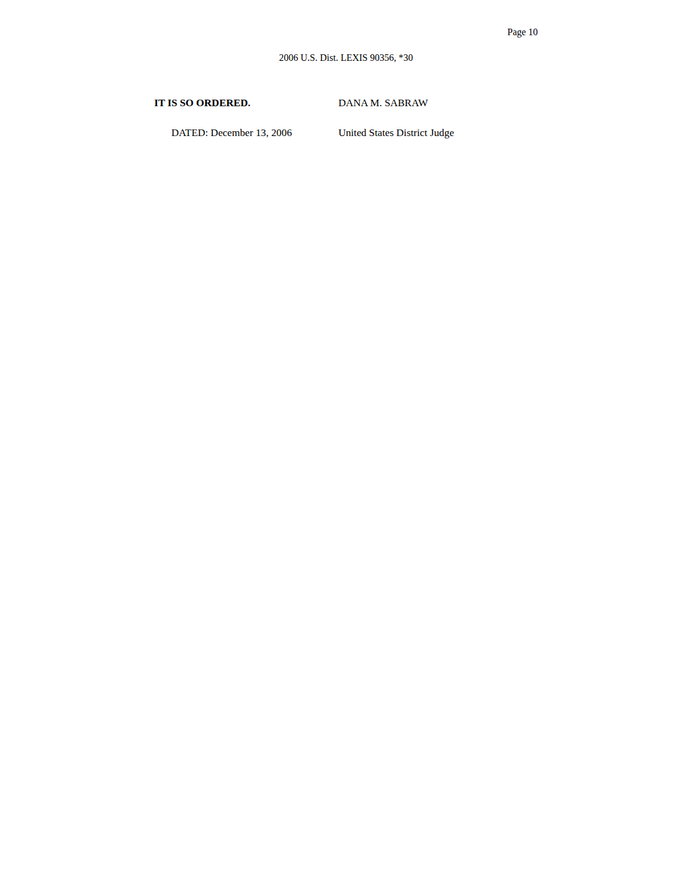Page 10
2006 U.S. Dist. LEXIS 90356, *30
IT IS SO ORDERED.
DANA M. SABRAW
DATED: December 13, 2006
United States District Judge